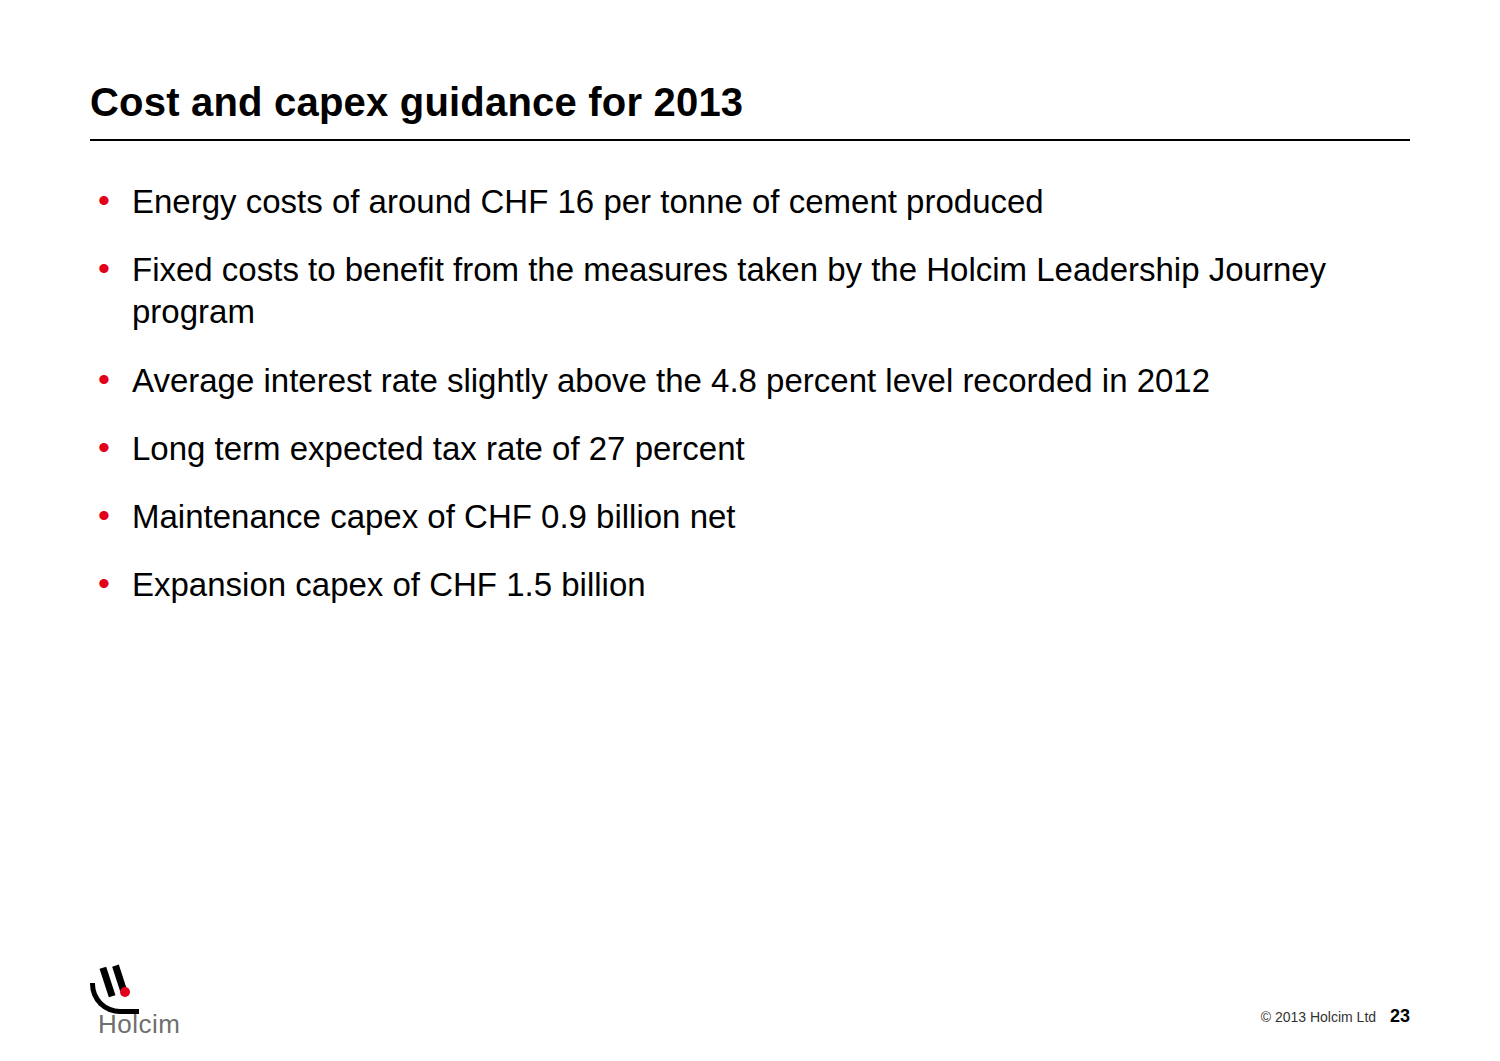Cost and capex guidance for 2013
Energy costs of around CHF 16 per tonne of cement produced
Fixed costs to benefit from the measures taken by the Holcim Leadership Journey program
Average interest rate slightly above the 4.8 percent level recorded in 2012
Long term expected tax rate of 27 percent
Maintenance capex of CHF 0.9 billion net
Expansion capex of CHF 1.5 billion
Holcim
© 2013 Holcim Ltd 23